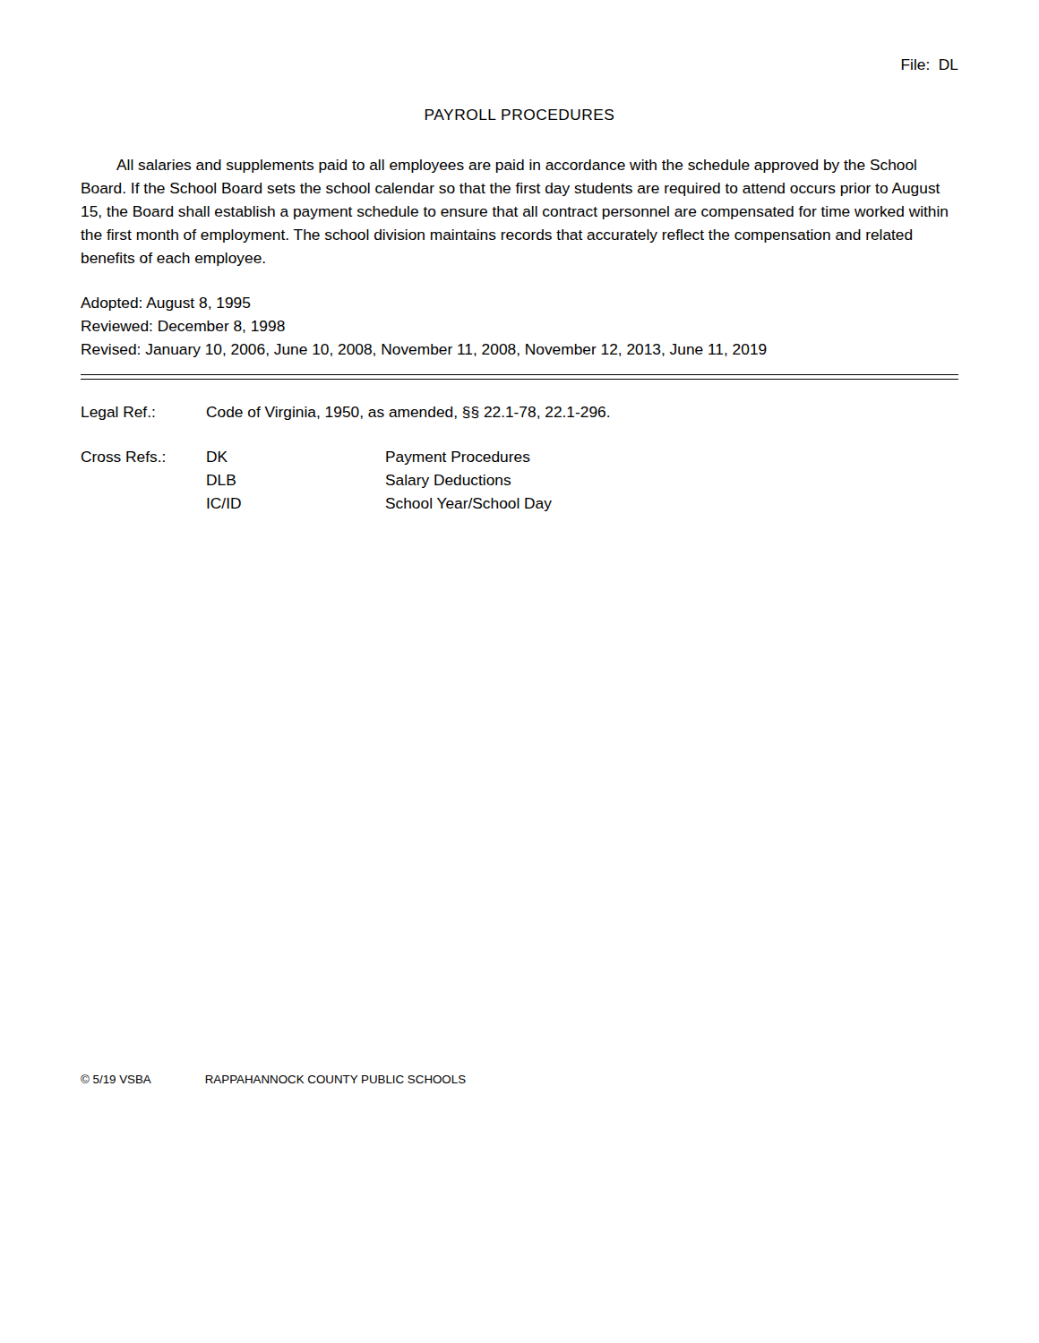File: DL
PAYROLL PROCEDURES
All salaries and supplements paid to all employees are paid in accordance with the schedule approved by the School Board. If the School Board sets the school calendar so that the first day students are required to attend occurs prior to August 15, the Board shall establish a payment schedule to ensure that all contract personnel are compensated for time worked within the first month of employment. The school division maintains records that accurately reflect the compensation and related benefits of each employee.
Adopted: August 8, 1995
Reviewed: December 8, 1998
Revised: January 10, 2006, June 10, 2008, November 11, 2008, November 12, 2013, June 11, 2019
| Legal Ref.: | Code of Virginia, 1950, as amended, §§ 22.1-78, 22.1-296. |
| Cross Refs.: | DK | Payment Procedures |
| | DLB | Salary Deductions |
| | IC/ID | School Year/School Day |
© 5/19 VSBA RAPPAHANNOCK COUNTY PUBLIC SCHOOLS